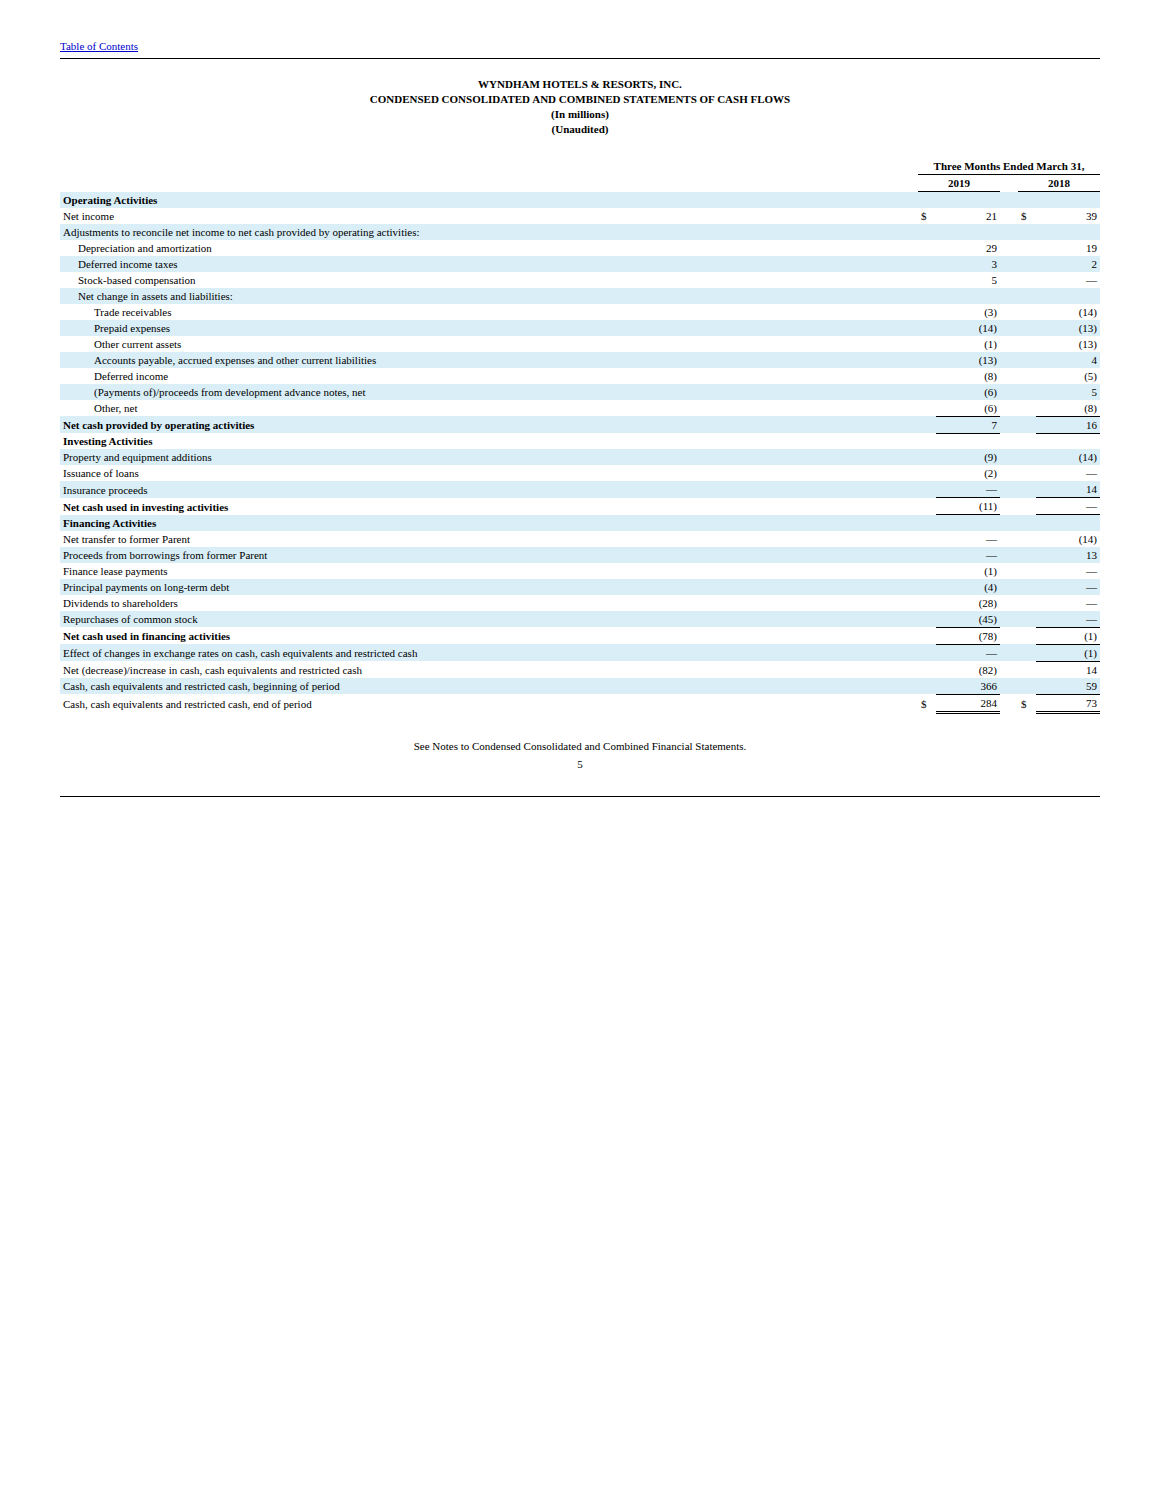Table of Contents
WYNDHAM HOTELS & RESORTS, INC.
CONDENSED CONSOLIDATED AND COMBINED STATEMENTS OF CASH FLOWS
(In millions)
(Unaudited)
| | | Three Months Ended March 31, |
| | | 2019 | | 2018 |
| Operating Activities | | | | | | |
| Net income | | $ | 21 | | $ | 39 |
| Adjustments to reconcile net income to net cash provided by operating activities: | | | | | | |
| Depreciation and amortization | | | 29 | | | 19 |
| Deferred income taxes | | | 3 | | | 2 |
| Stock-based compensation | | | 5 | | | — |
| Net change in assets and liabilities: | | | | | | |
| Trade receivables | | | (3) | | | (14) |
| Prepaid expenses | | | (14) | | | (13) |
| Other current assets | | | (1) | | | (13) |
| Accounts payable, accrued expenses and other current liabilities | | | (13) | | | 4 |
| Deferred income | | | (8) | | | (5) |
| (Payments of)/proceeds from development advance notes, net | | | (6) | | | 5 |
| Other, net | | | (6) | | | (8) |
| Net cash provided by operating activities | | | 7 | | | 16 |
| Investing Activities | | | | | | |
| Property and equipment additions | | | (9) | | | (14) |
| Issuance of loans | | | (2) | | | — |
| Insurance proceeds | | | — | | | 14 |
| Net cash used in investing activities | | | (11) | | | — |
| Financing Activities | | | | | | |
| Net transfer to former Parent | | | — | | | (14) |
| Proceeds from borrowings from former Parent | | | — | | | 13 |
| Finance lease payments | | | (1) | | | — |
| Principal payments on long-term debt | | | (4) | | | — |
| Dividends to shareholders | | | (28) | | | — |
| Repurchases of common stock | | | (45) | | | — |
| Net cash used in financing activities | | | (78) | | | (1) |
| Effect of changes in exchange rates on cash, cash equivalents and restricted cash | | | — | | | (1) |
| Net (decrease)/increase in cash, cash equivalents and restricted cash | | | (82) | | | 14 |
| Cash, cash equivalents and restricted cash, beginning of period | | | 366 | | | 59 |
| Cash, cash equivalents and restricted cash, end of period | | $ | 284 | | $ | 73 |
See Notes to Condensed Consolidated and Combined Financial Statements.
5